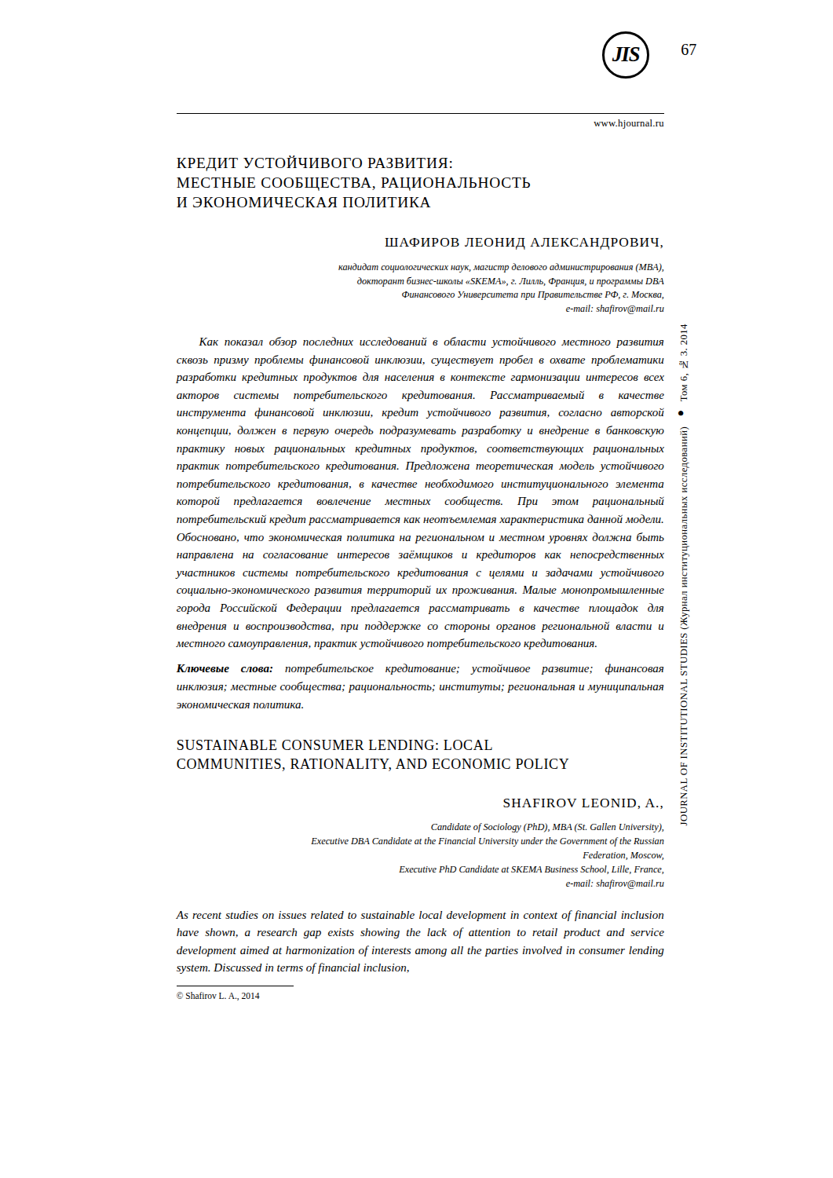67
JIS
www.hjournal.ru
Кредит устойчивого развития:
местные сообщества, рациональность
и экономическая политика
Шафиров Леонид Александрович,
кандидат социологических наук, магистр делового администрирования (MBA),
докторант бизнес-школы «SKEMA», г. Лилль, Франция, и программы DBA
Финансового Университета при Правительстве РФ, г. Москва,
e-mail: shafirov@mail.ru
Как показал обзор последних исследований в области устойчивого местного развития сквозь призму проблемы финансовой инклюзии, существует пробел в охвате проблематики разработки кредитных продуктов для населения в контексте гармонизации интересов всех акторов системы потребительского кредитования. Рассматриваемый в качестве инструмента финансовой инклюзии, кредит устойчивого развития, согласно авторской концепции, должен в первую очередь подразумевать разработку и внедрение в банковскую практику новых рациональных кредитных продуктов, соответствующих рациональных практик потребительского кредитования. Предложена теоретическая модель устойчивого потребительского кредитования, в качестве необходимого институционального элемента которой предлагается вовлечение местных сообществ. При этом рациональный потребительский кредит рассматривается как неотъемлемая характеристика данной модели. Обосновано, что экономическая политика на региональном и местном уровнях должна быть направлена на согласование интересов заёмщиков и кредиторов как непосредственных участников системы потребительского кредитования с целями и задачами устойчивого социально-экономического развития территорий их проживания. Малые монопромышленные города Российской Федерации предлагается рассматривать в качестве площадок для внедрения и воспроизводства, при поддержке со стороны органов региональной власти и местного самоуправления, практик устойчивого потребительского кредитования.
Ключевые слова: потребительское кредитование; устойчивое развитие; финансовая инклюзия; местные сообщества; рациональность; институты; региональная и муниципальная экономическая политика.
Sustainable consumer lending: local
communities, rationality, and economic policy
Shafirov Leonid, A.,
Candidate of Sociology (PhD), MBA (St. Gallen University),
Executive DBA Candidate at the Financial University under the Government of the Russian
Federation, Moscow,
Executive PhD Candidate at SKEMA Business School, Lille, France,
e-mail: shafirov@mail.ru
As recent studies on issues related to sustainable local development in context of financial inclusion have shown, a research gap exists showing the lack of attention to retail product and service development aimed at harmonization of interests among all the parties involved in consumer lending system. Discussed in terms of financial inclusion,
© Shafirov L. A., 2014
JOURNAL OF INSTITUTIONAL STUDIES (Журнал институциональных исследований) ● Том 6, № 3. 2014